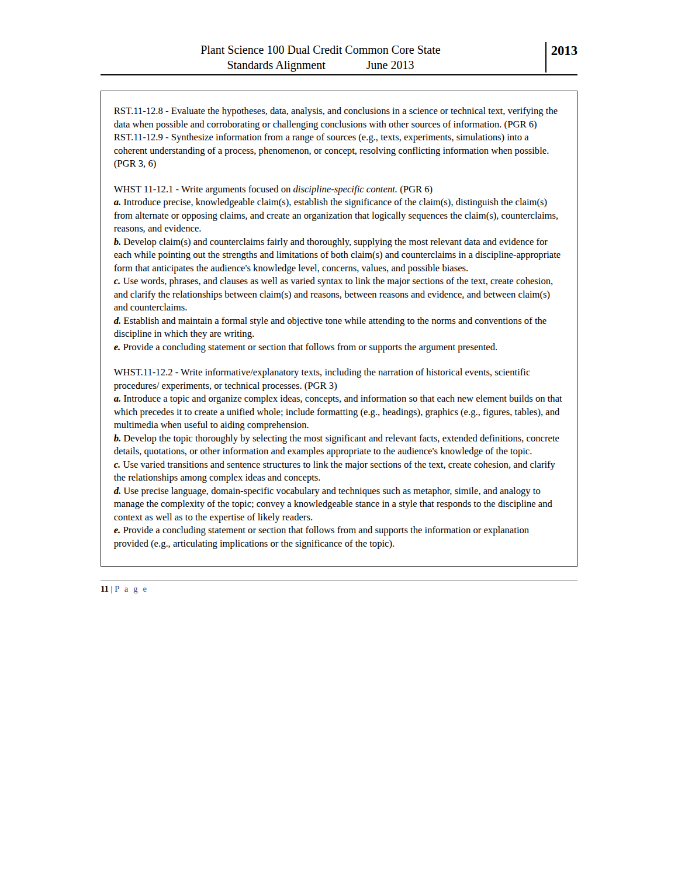Plant Science 100 Dual Credit Common Core State
Standards Alignment June 2013
2013
RST.11-12.8 - Evaluate the hypotheses, data, analysis, and conclusions in a science or technical text, verifying the data when possible and corroborating or challenging conclusions with other sources of information. (PGR 6)
RST.11-12.9 - Synthesize information from a range of sources (e.g., texts, experiments, simulations) into a coherent understanding of a process, phenomenon, or concept, resolving conflicting information when possible. (PGR 3, 6)
WHST 11-12.1 - Write arguments focused on discipline-specific content. (PGR 6)
a. Introduce precise, knowledgeable claim(s), establish the significance of the claim(s), distinguish the claim(s) from alternate or opposing claims, and create an organization that logically sequences the claim(s), counterclaims, reasons, and evidence.
b. Develop claim(s) and counterclaims fairly and thoroughly, supplying the most relevant data and evidence for each while pointing out the strengths and limitations of both claim(s) and counterclaims in a discipline-appropriate form that anticipates the audience's knowledge level, concerns, values, and possible biases.
c. Use words, phrases, and clauses as well as varied syntax to link the major sections of the text, create cohesion, and clarify the relationships between claim(s) and reasons, between reasons and evidence, and between claim(s) and counterclaims.
d. Establish and maintain a formal style and objective tone while attending to the norms and conventions of the discipline in which they are writing.
e. Provide a concluding statement or section that follows from or supports the argument presented.
WHST.11-12.2 - Write informative/explanatory texts, including the narration of historical events, scientific procedures/ experiments, or technical processes. (PGR 3)
a. Introduce a topic and organize complex ideas, concepts, and information so that each new element builds on that which precedes it to create a unified whole; include formatting (e.g., headings), graphics (e.g., figures, tables), and multimedia when useful to aiding comprehension.
b. Develop the topic thoroughly by selecting the most significant and relevant facts, extended definitions, concrete details, quotations, or other information and examples appropriate to the audience's knowledge of the topic.
c. Use varied transitions and sentence structures to link the major sections of the text, create cohesion, and clarify the relationships among complex ideas and concepts.
d. Use precise language, domain-specific vocabulary and techniques such as metaphor, simile, and analogy to manage the complexity of the topic; convey a knowledgeable stance in a style that responds to the discipline and context as well as to the expertise of likely readers.
e. Provide a concluding statement or section that follows from and supports the information or explanation provided (e.g., articulating implications or the significance of the topic).
11 | P a g e